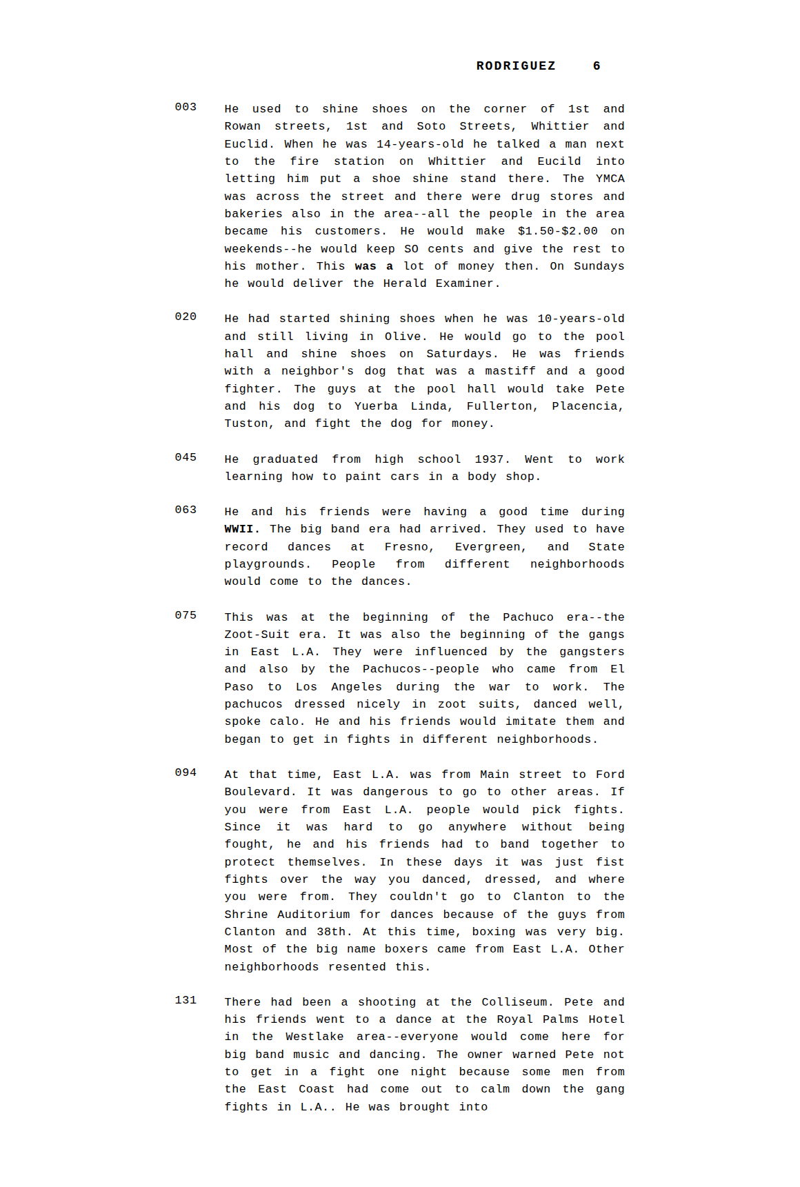RODRIGUEZ 6
| 003 | He used to shine shoes on the corner of 1st and Rowan streets, 1st and Soto Streets, Whittier and Euclid. When he was 14-years-old he talked a man next to the fire station on Whittier and Eucild into letting him put a shoe shine stand there. The YMCA was across the street and there were drug stores and bakeries also in the area--all the people in the area became his customers. He would make $1.50-$2.00 on weekends--he would keep SO cents and give the rest to his mother. This was a lot of money then. On Sundays he would deliver the Herald Examiner. |
| 020 | He had started shining shoes when he was 10-years-old and still living in Olive. He would go to the pool hall and shine shoes on Saturdays. He was friends with a neighbor's dog that was a mastiff and a good fighter. The guys at the pool hall would take Pete and his dog to Yuerba Linda, Fullerton, Placencia, Tuston, and fight the dog for money. |
| 045 | He graduated from high school 1937. Went to work learning how to paint cars in a body shop. |
| 063 | He and his friends were having a good time during WWII. The big band era had arrived. They used to have record dances at Fresno, Evergreen, and State playgrounds. People from different neighborhoods would come to the dances. |
| 075 | This was at the beginning of the Pachuco era--the Zoot-Suit era. It was also the beginning of the gangs in East L.A. They were influenced by the gangsters and also by the Pachucos--people who came from El Paso to Los Angeles during the war to work. The pachucos dressed nicely in zoot suits, danced well, spoke calo. He and his friends would imitate them and began to get in fights in different neighborhoods. |
| 094 | At that time, East L.A. was from Main street to Ford Boulevard. It was dangerous to go to other areas. If you were from East L.A. people would pick fights. Since it was hard to go anywhere without being fought, he and his friends had to band together to protect themselves. In these days it was just fist fights over the way you danced, dressed, and where you were from. They couldn't go to Clanton to the Shrine Auditorium for dances because of the guys from Clanton and 38th. At this time, boxing was very big. Most of the big name boxers came from East L.A. Other neighborhoods resented this. |
| 131 | There had been a shooting at the Colliseum. Pete and his friends went to a dance at the Royal Palms Hotel in the Westlake area--everyone would come here for big band music and dancing. The owner warned Pete not to get in a fight one night because some men from the East Coast had come out to calm down the gang fights in L.A.. He was brought into |